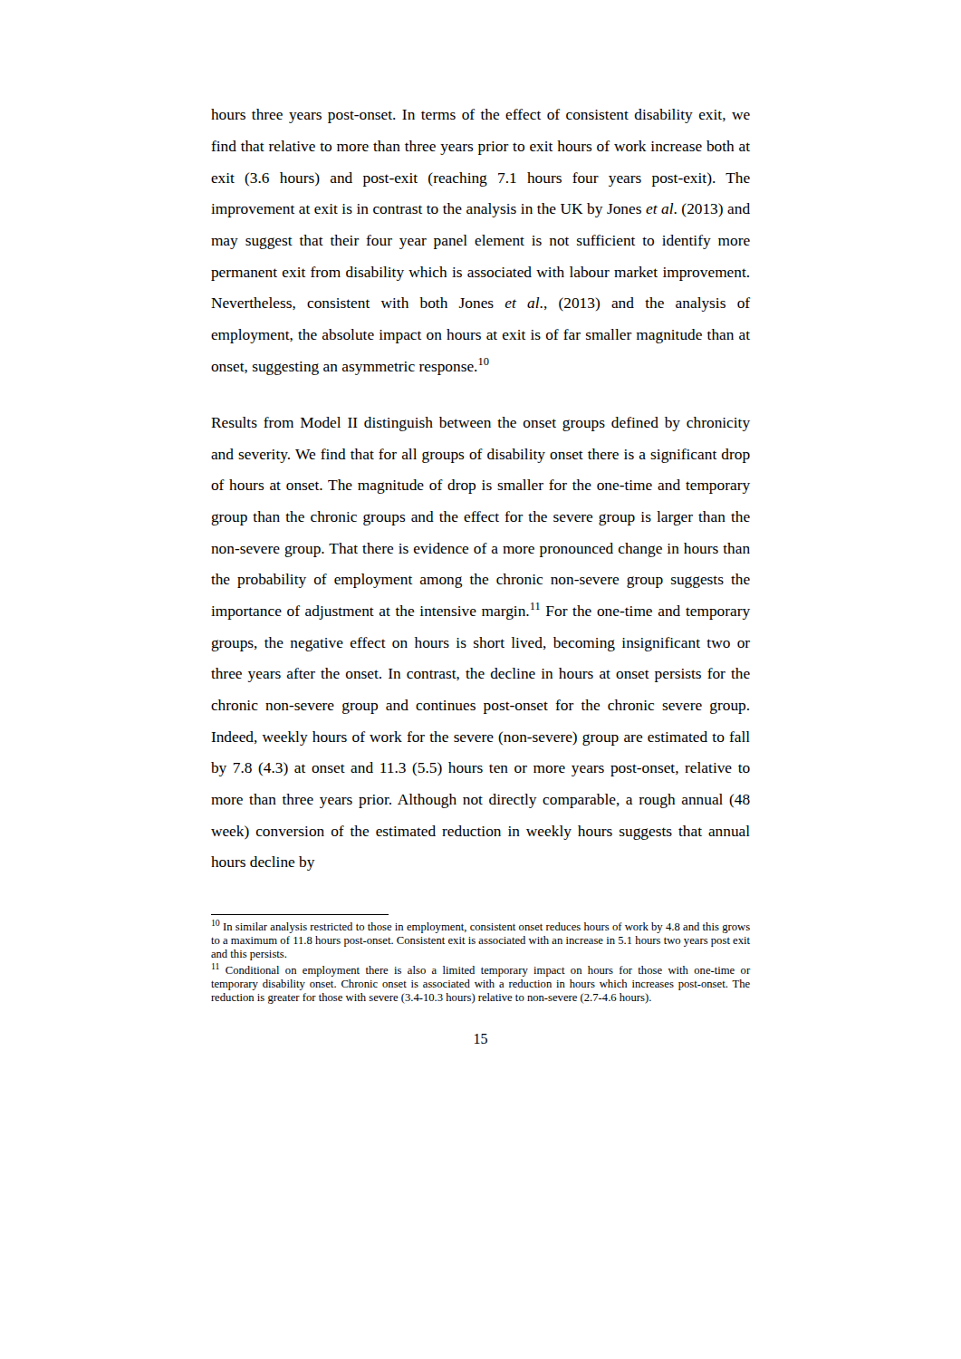hours three years post-onset. In terms of the effect of consistent disability exit, we find that relative to more than three years prior to exit hours of work increase both at exit (3.6 hours) and post-exit (reaching 7.1 hours four years post-exit). The improvement at exit is in contrast to the analysis in the UK by Jones et al. (2013) and may suggest that their four year panel element is not sufficient to identify more permanent exit from disability which is associated with labour market improvement. Nevertheless, consistent with both Jones et al., (2013) and the analysis of employment, the absolute impact on hours at exit is of far smaller magnitude than at onset, suggesting an asymmetric response.10
Results from Model II distinguish between the onset groups defined by chronicity and severity. We find that for all groups of disability onset there is a significant drop of hours at onset. The magnitude of drop is smaller for the one-time and temporary group than the chronic groups and the effect for the severe group is larger than the non-severe group. That there is evidence of a more pronounced change in hours than the probability of employment among the chronic non-severe group suggests the importance of adjustment at the intensive margin.11 For the one-time and temporary groups, the negative effect on hours is short lived, becoming insignificant two or three years after the onset. In contrast, the decline in hours at onset persists for the chronic non-severe group and continues post-onset for the chronic severe group. Indeed, weekly hours of work for the severe (non-severe) group are estimated to fall by 7.8 (4.3) at onset and 11.3 (5.5) hours ten or more years post-onset, relative to more than three years prior. Although not directly comparable, a rough annual (48 week) conversion of the estimated reduction in weekly hours suggests that annual hours decline by
10 In similar analysis restricted to those in employment, consistent onset reduces hours of work by 4.8 and this grows to a maximum of 11.8 hours post-onset. Consistent exit is associated with an increase in 5.1 hours two years post exit and this persists.
11 Conditional on employment there is also a limited temporary impact on hours for those with one-time or temporary disability onset. Chronic onset is associated with a reduction in hours which increases post-onset. The reduction is greater for those with severe (3.4-10.3 hours) relative to non-severe (2.7-4.6 hours).
15